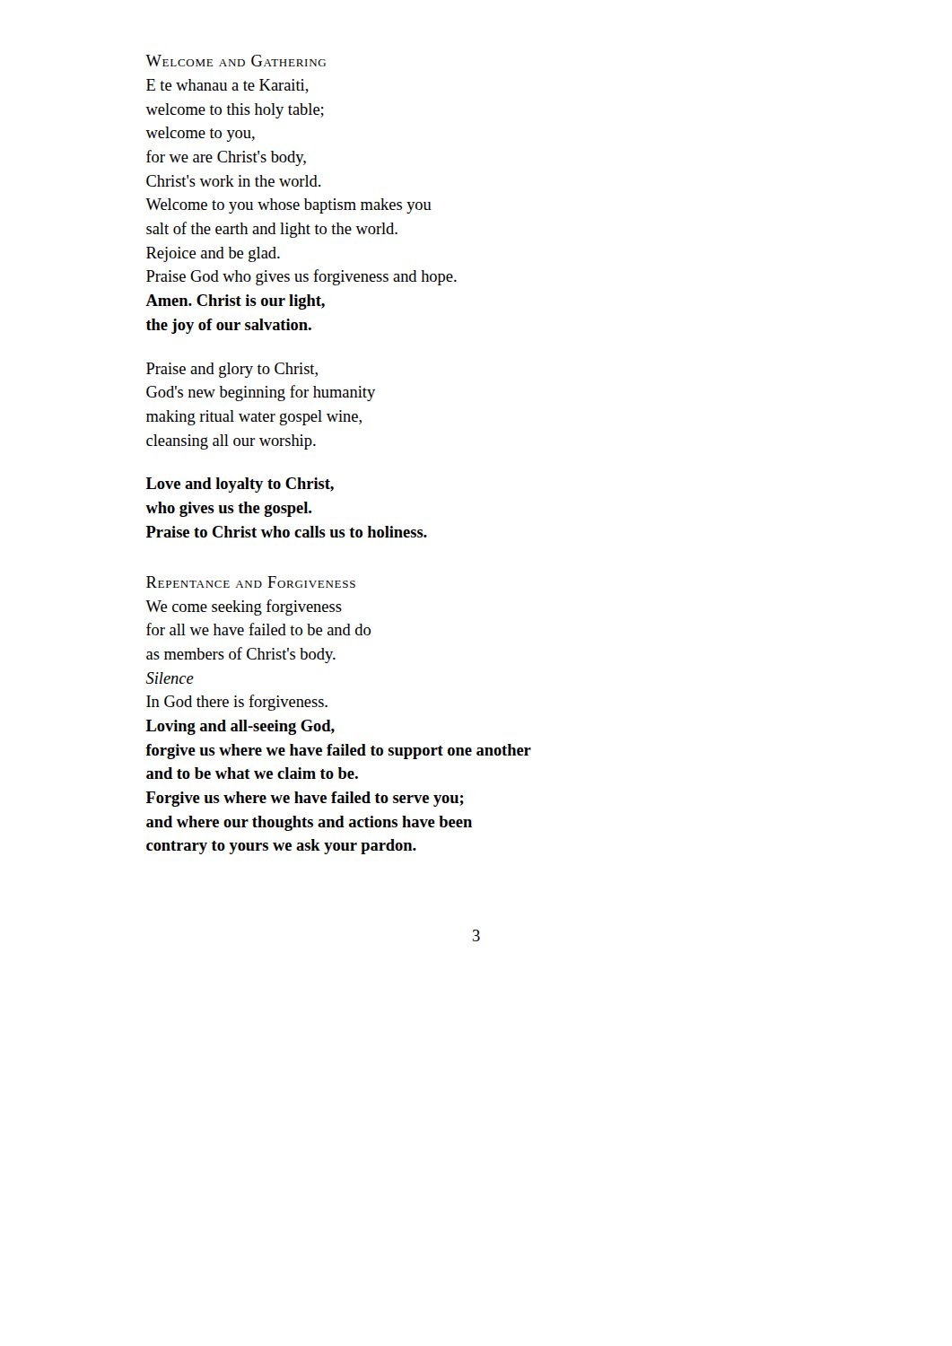Welcome and Gathering
E te whanau a te Karaiti,
welcome to this holy table;
welcome to you,
for we are Christ's body,
Christ's work in the world.
Welcome to you whose baptism makes you
salt of the earth and light to the world.
Rejoice and be glad.
Praise God who gives us forgiveness and hope.
Amen. Christ is our light,
the joy of our salvation.
Praise and glory to Christ,
God's new beginning for humanity
making ritual water gospel wine,
cleansing all our worship.
Love and loyalty to Christ,
who gives us the gospel.
Praise to Christ who calls us to holiness.
Repentance and Forgiveness
We come seeking forgiveness
for all we have failed to be and do
as members of Christ's body.
Silence
In God there is forgiveness.
Loving and all-seeing God,
forgive us where we have failed to support one another
and to be what we claim to be.
Forgive us where we have failed to serve you;
and where our thoughts and actions have been
contrary to yours we ask your pardon.
3